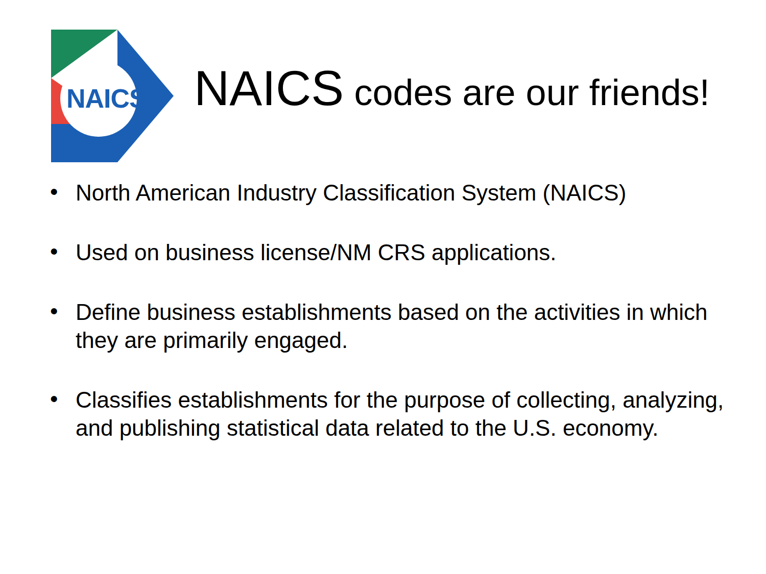NAICS
NAICS codes are our friends!
North American Industry Classification System (NAICS)
Used on business license/NM CRS applications.
Define business establishments based on the activities in which they are primarily engaged.
Classifies establishments for the purpose of collecting, analyzing, and publishing statistical data related to the U.S. economy.